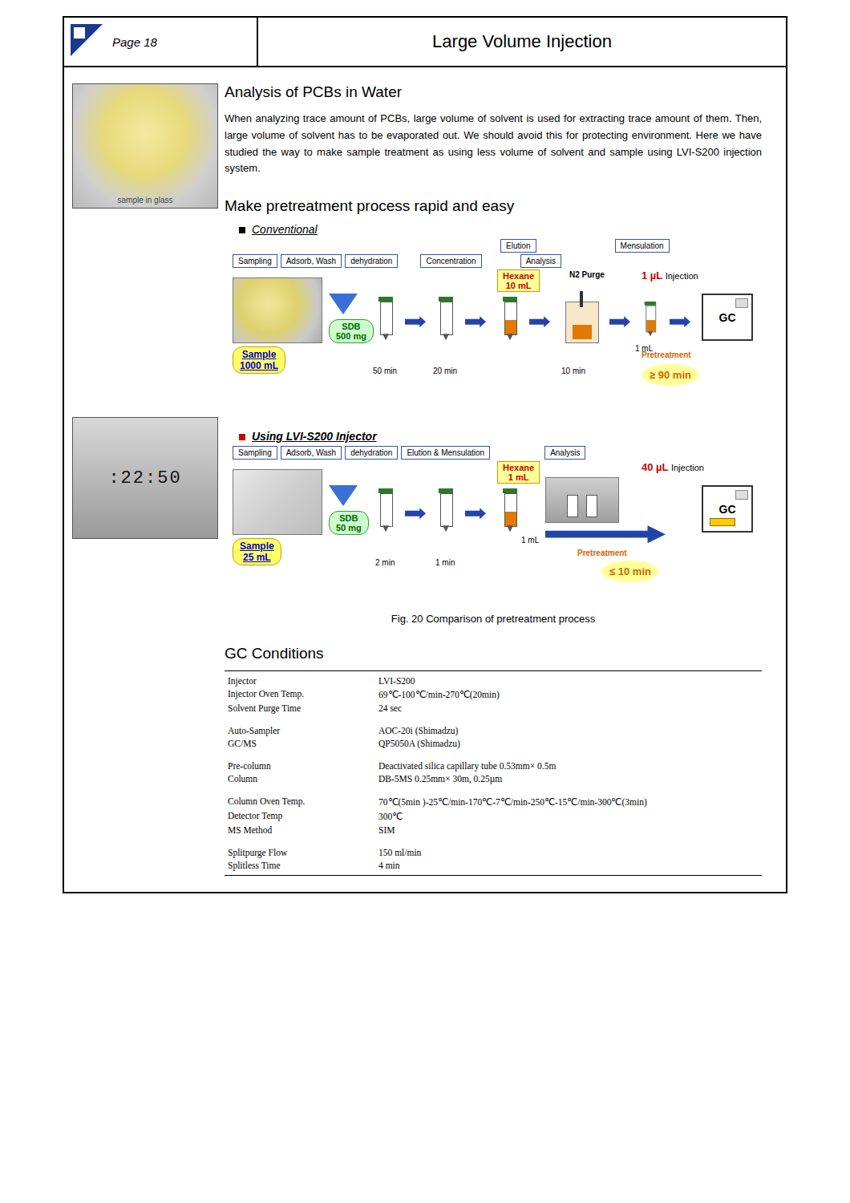Page 18
Large Volume Injection
sample in glass
:22:50
Analysis of PCBs in Water
When analyzing trace amount of PCBs, large volume of solvent is used for extracting trace amount of them. Then, large volume of solvent has to be evaporated out. We should avoid this for protecting environment. Here we have studied the way to make sample treatment as using less volume of solvent and sample using LVI-S200 injection system.
Make pretreatment process rapid and easy
Conventional
Elution
Mensulation
Sampling
Adsorb, Wash
dehydration
Concentration
Analysis
Sample
1000 mL
SDB
500 mg
50 min
20 min
Hexane
10 mL
N2 Purge
10 min
1 mL
1 µL Injection
GC
Pretreatment
≥ 90 min
Using LVI-S200 Injector
Sampling
Adsorb, Wash
dehydration
Elution & Mensulation
Analysis
Sample
25 mL
SDB
50 mg
2 min
1 min
Hexane
1 mL
1 mL
40 µL Injection
GC
Pretreatment
≤ 10 min
Fig. 20 Comparison of pretreatment process
GC Conditions
| Injector | LVI-S200 |
| Injector Oven Temp. | 69℃-100℃/min-270℃(20min) |
| Solvent Purge Time | 24 sec |
| Auto-Sampler | AOC-20i (Shimadzu) |
| GC/MS | QP5050A (Shimadzu) |
| Pre-column | Deactivated silica capillary tube 0.53mm× 0.5m |
| Column | DB-5MS 0.25mm× 30m, 0.25µm |
| Column Oven Temp. | 70℃(5min )-25℃/min-170℃-7℃/min-250℃-15℃/min-300℃(3min) |
| Detector Temp | 300℃ |
| MS Method | SIM |
| Splitpurge Flow | 150 ml/min |
| Splitless Time | 4 min |